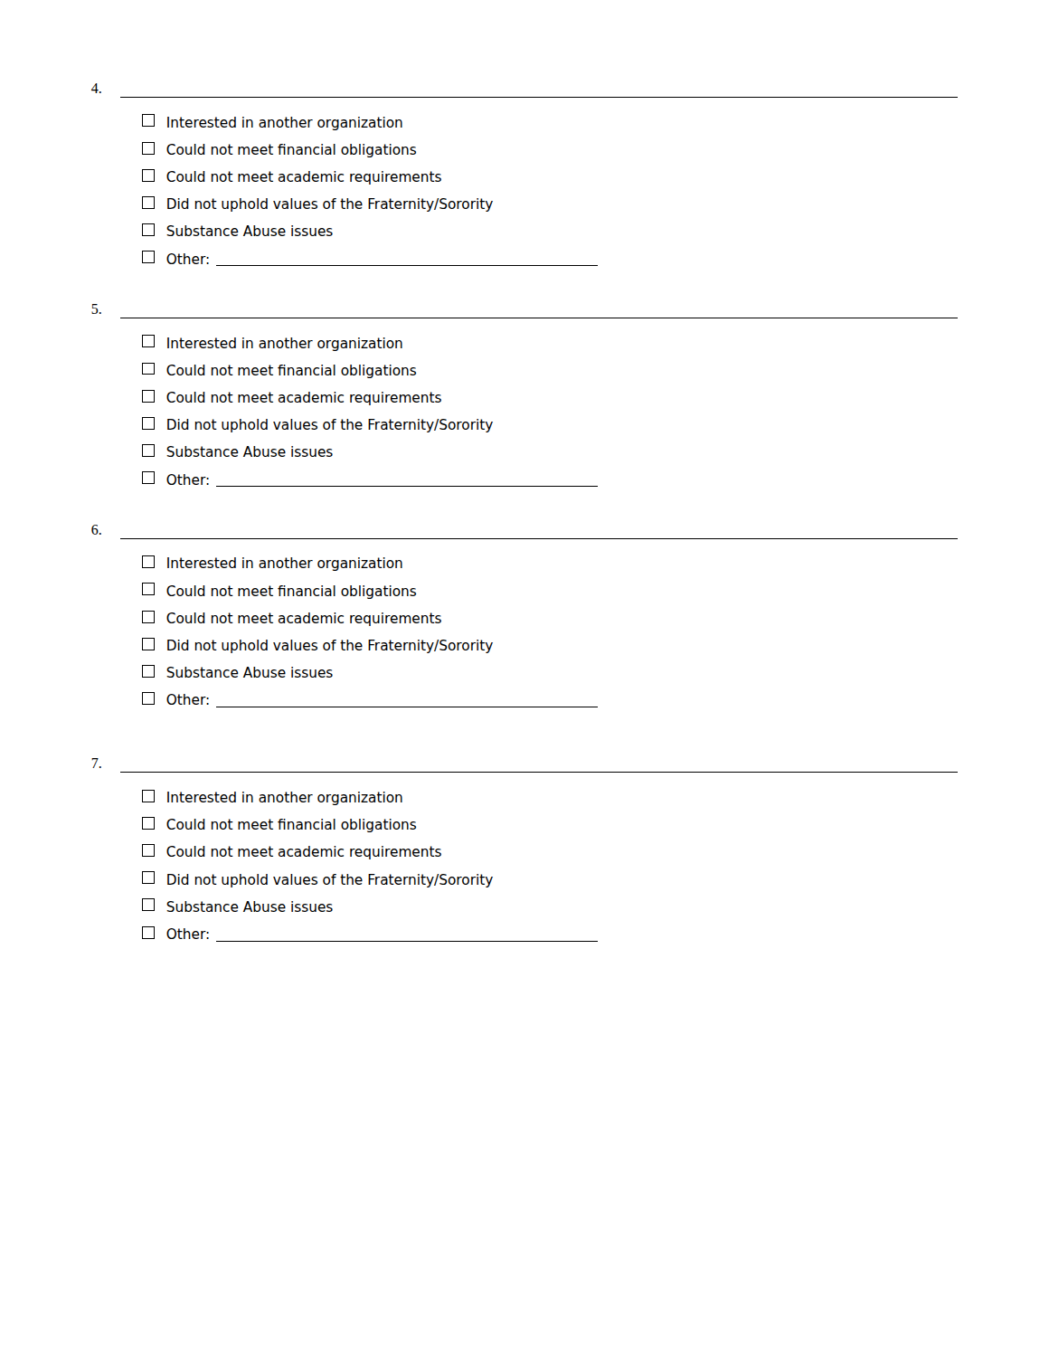Interested in another organization
Could not meet financial obligations
Could not meet academic requirements
Did not uphold values of the Fraternity/Sorority
Substance Abuse issues
Other:
Interested in another organization
Could not meet financial obligations
Could not meet academic requirements
Did not uphold values of the Fraternity/Sorority
Substance Abuse issues
Other:
Interested in another organization
Could not meet financial obligations
Could not meet academic requirements
Did not uphold values of the Fraternity/Sorority
Substance Abuse issues
Other:
Interested in another organization
Could not meet financial obligations
Could not meet academic requirements
Did not uphold values of the Fraternity/Sorority
Substance Abuse issues
Other: